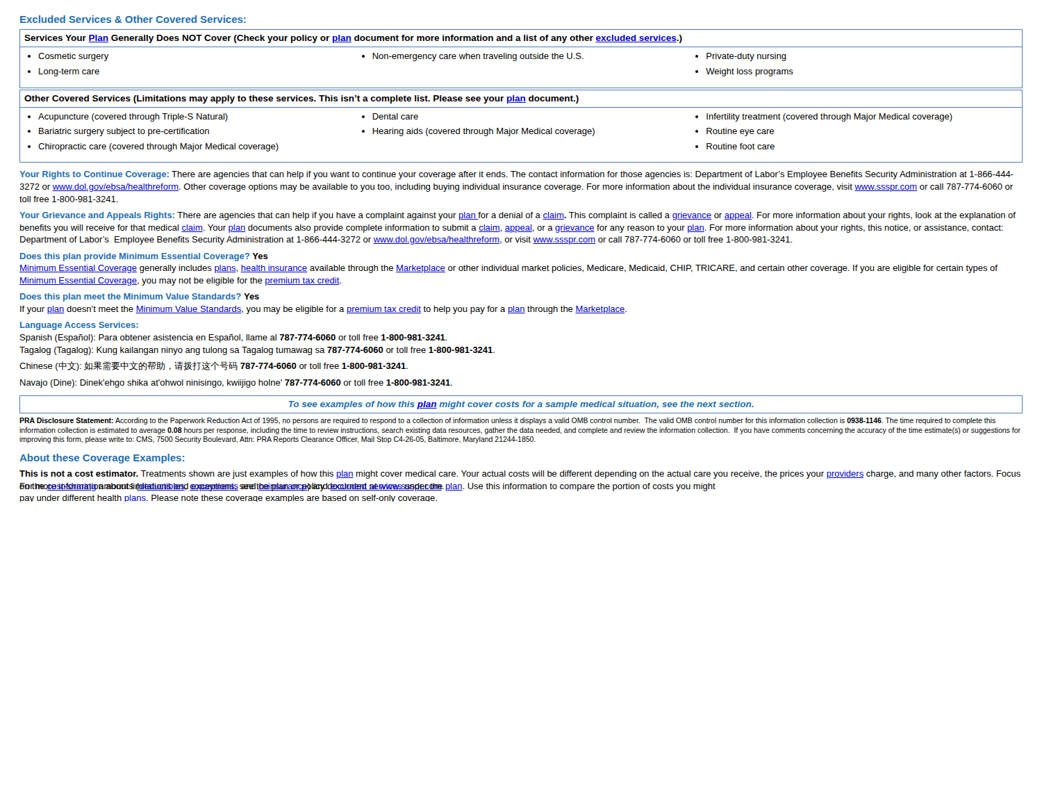Excluded Services & Other Covered Services:
Services Your Plan Generally Does NOT Cover (Check your policy or plan document for more information and a list of any other excluded services.)
| Cosmetic surgery Long-term care | Non-emergency care when traveling outside the U.S. | Private-duty nursing Weight loss programs |
Other Covered Services (Limitations may apply to these services. This isn’t a complete list. Please see your plan document.)
| Acupuncture (covered through Triple-S Natural) Bariatric surgery subject to pre-certification Chiropractic care (covered through Major Medical coverage) | Dental care Hearing aids (covered through Major Medical coverage) | Infertility treatment (covered through Major Medical coverage) Routine eye care Routine foot care |
Your Rights to Continue Coverage: There are agencies that can help if you want to continue your coverage after it ends. The contact information for those agencies is: Department of Labor’s Employee Benefits Security Administration at 1-866-444-3272 or www.dol.gov/ebsa/healthreform. Other coverage options may be available to you too, including buying individual insurance coverage. For more information about the individual insurance coverage, visit www.ssspr.com or call 787-774-6060 or toll free 1-800-981-3241.
Your Grievance and Appeals Rights: There are agencies that can help if you have a complaint against your plan for a denial of a claim. This complaint is called a grievance or appeal. For more information about your rights, look at the explanation of benefits you will receive for that medical claim. Your plan documents also provide complete information to submit a claim, appeal, or a grievance for any reason to your plan. For more information about your rights, this notice, or assistance, contact: Department of Labor’s Employee Benefits Security Administration at 1-866-444-3272 or www.dol.gov/ebsa/healthreform, or visit www.ssspr.com or call 787-774-6060 or toll free 1-800-981-3241.
Does this plan provide Minimum Essential Coverage? Yes
Minimum Essential Coverage generally includes plans, health insurance available through the Marketplace or other individual market policies, Medicare, Medicaid, CHIP, TRICARE, and certain other coverage. If you are eligible for certain types of Minimum Essential Coverage, you may not be eligible for the premium tax credit.
Does this plan meet the Minimum Value Standards? Yes
If your plan doesn’t meet the Minimum Value Standards, you may be eligible for a premium tax credit to help you pay for a plan through the Marketplace.
Language Access Services:
Spanish (Español): Para obtener asistencia en Español, llame al 787-774-6060 or toll free 1-800-981-3241.
Tagalog (Tagalog): Kung kailangan ninyo ang tulong sa Tagalog tumawag sa 787-774-6060 or toll free 1-800-981-3241.
Chinese (中文): 如果需要中文的帮助，请拨打这个号码 787-774-6060 or toll free 1-800-981-3241.
Navajo (Dine): Dinek'ehgo shika at'ohwol ninisingo, kwiijigo holne' 787-774-6060 or toll free 1-800-981-3241.
To see examples of how this plan might cover costs for a sample medical situation, see the next section.
PRA Disclosure Statement: According to the Paperwork Reduction Act of 1995, no persons are required to respond to a collection of information unless it displays a valid OMB control number. The valid OMB control number for this information collection is 0938-1146. The time required to complete this information collection is estimated to average 0.08 hours per response, including the time to review instructions, search existing data resources, gather the data needed, and complete and review the information collection. If you have comments concerning the accuracy of the time estimate(s) or suggestions for improving this form, please write to: CMS, 7500 Security Boulevard, Attn: PRA Reports Clearance Officer, Mail Stop C4-26-05, Baltimore, Maryland 21244-1850.
About these Coverage Examples:
This is not a cost estimator. Treatments shown are just examples of how this plan might cover medical care. Your actual costs will be different depending on the actual care you receive, the prices your providers charge, and many other factors. Focus on the cost-sharing amounts (deductibles, copayments and coinsurance) and excluded services under the plan. Use this information to compare the portion of costs you might
pay under different health plans. Please note these coverage examples are based on self-only coverage.
For more information about limitations and exceptions, see the plan or policy document at www.ssspr.com.